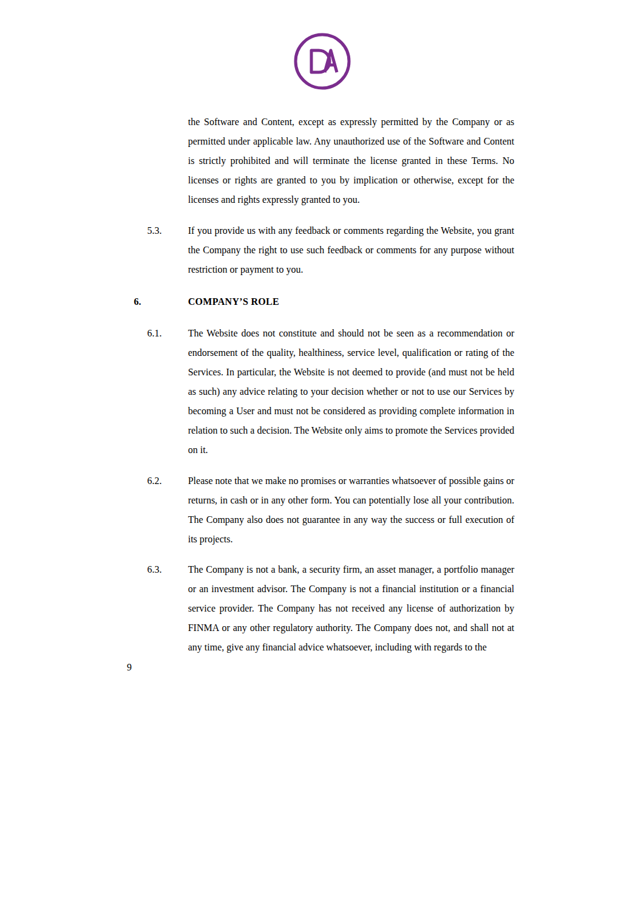the Software and Content, except as expressly permitted by the Company or as permitted under applicable law. Any unauthorized use of the Software and Content is strictly prohibited and will terminate the license granted in these Terms. No licenses or rights are granted to you by implication or otherwise, except for the licenses and rights expressly granted to you.
5.3.
If you provide us with any feedback or comments regarding the Website, you grant the Company the right to use such feedback or comments for any purpose without restriction or payment to you.
6.
COMPANY’S ROLE
6.1.
The Website does not constitute and should not be seen as a recommendation or endorsement of the quality, healthiness, service level, qualification or rating of the Services. In particular, the Website is not deemed to provide (and must not be held as such) any advice relating to your decision whether or not to use our Services by becoming a User and must not be considered as providing complete information in relation to such a decision. The Website only aims to promote the Services provided on it.
6.2.
Please note that we make no promises or warranties whatsoever of possible gains or returns, in cash or in any other form. You can potentially lose all your contribution. The Company also does not guarantee in any way the success or full execution of its projects.
6.3.
The Company is not a bank, a security firm, an asset manager, a portfolio manager or an investment advisor. The Company is not a financial institution or a financial service provider. The Company has not received any license of authorization by FINMA or any other regulatory authority. The Company does not, and shall not at any time, give any financial advice whatsoever, including with regards to the
9